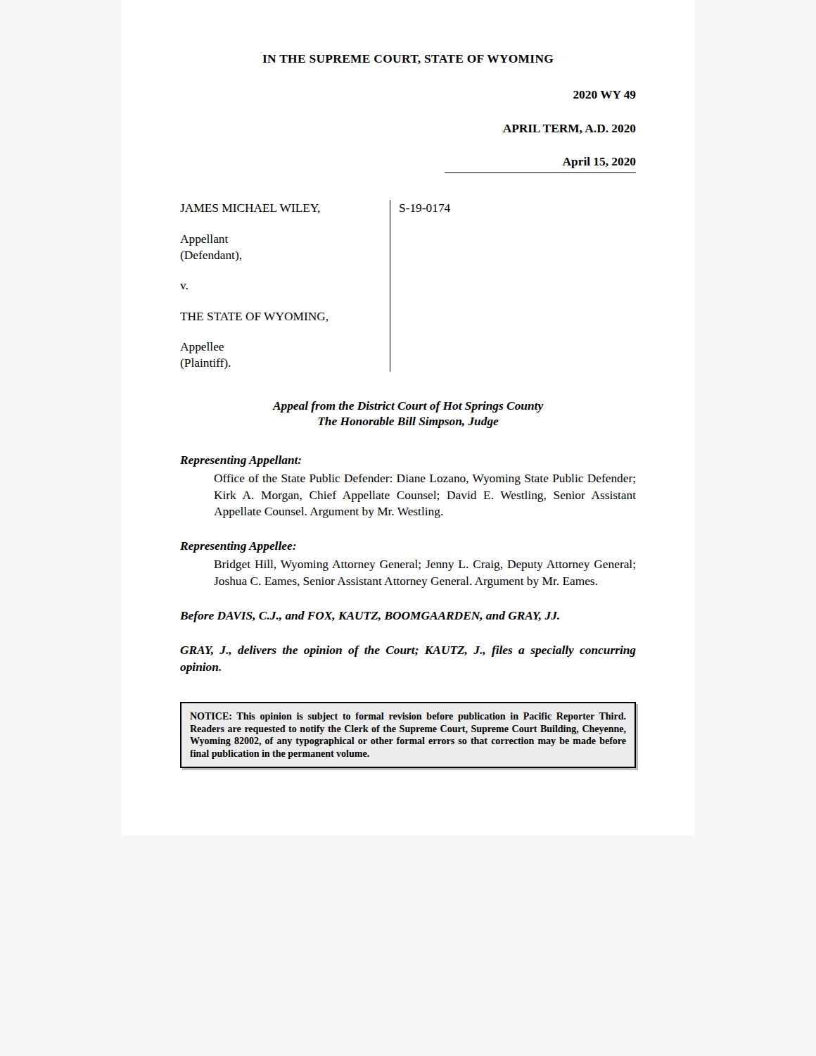IN THE SUPREME COURT, STATE OF WYOMING
2020 WY 49
APRIL TERM, A.D. 2020
April 15, 2020
| JAMES MICHAEL WILEY, Appellant (Defendant), v. THE STATE OF WYOMING, Appellee (Plaintiff). | | S-19-0174 |
Appeal from the District Court of Hot Springs County
The Honorable Bill Simpson, Judge
Representing Appellant:
Office of the State Public Defender: Diane Lozano, Wyoming State Public Defender; Kirk A. Morgan, Chief Appellate Counsel; David E. Westling, Senior Assistant Appellate Counsel. Argument by Mr. Westling.
Representing Appellee:
Bridget Hill, Wyoming Attorney General; Jenny L. Craig, Deputy Attorney General; Joshua C. Eames, Senior Assistant Attorney General. Argument by Mr. Eames.
Before DAVIS, C.J., and FOX, KAUTZ, BOOMGAARDEN, and GRAY, JJ.
GRAY, J., delivers the opinion of the Court; KAUTZ, J., files a specially concurring opinion.
NOTICE: This opinion is subject to formal revision before publication in Pacific Reporter Third. Readers are requested to notify the Clerk of the Supreme Court, Supreme Court Building, Cheyenne, Wyoming 82002, of any typographical or other formal errors so that correction may be made before final publication in the permanent volume.